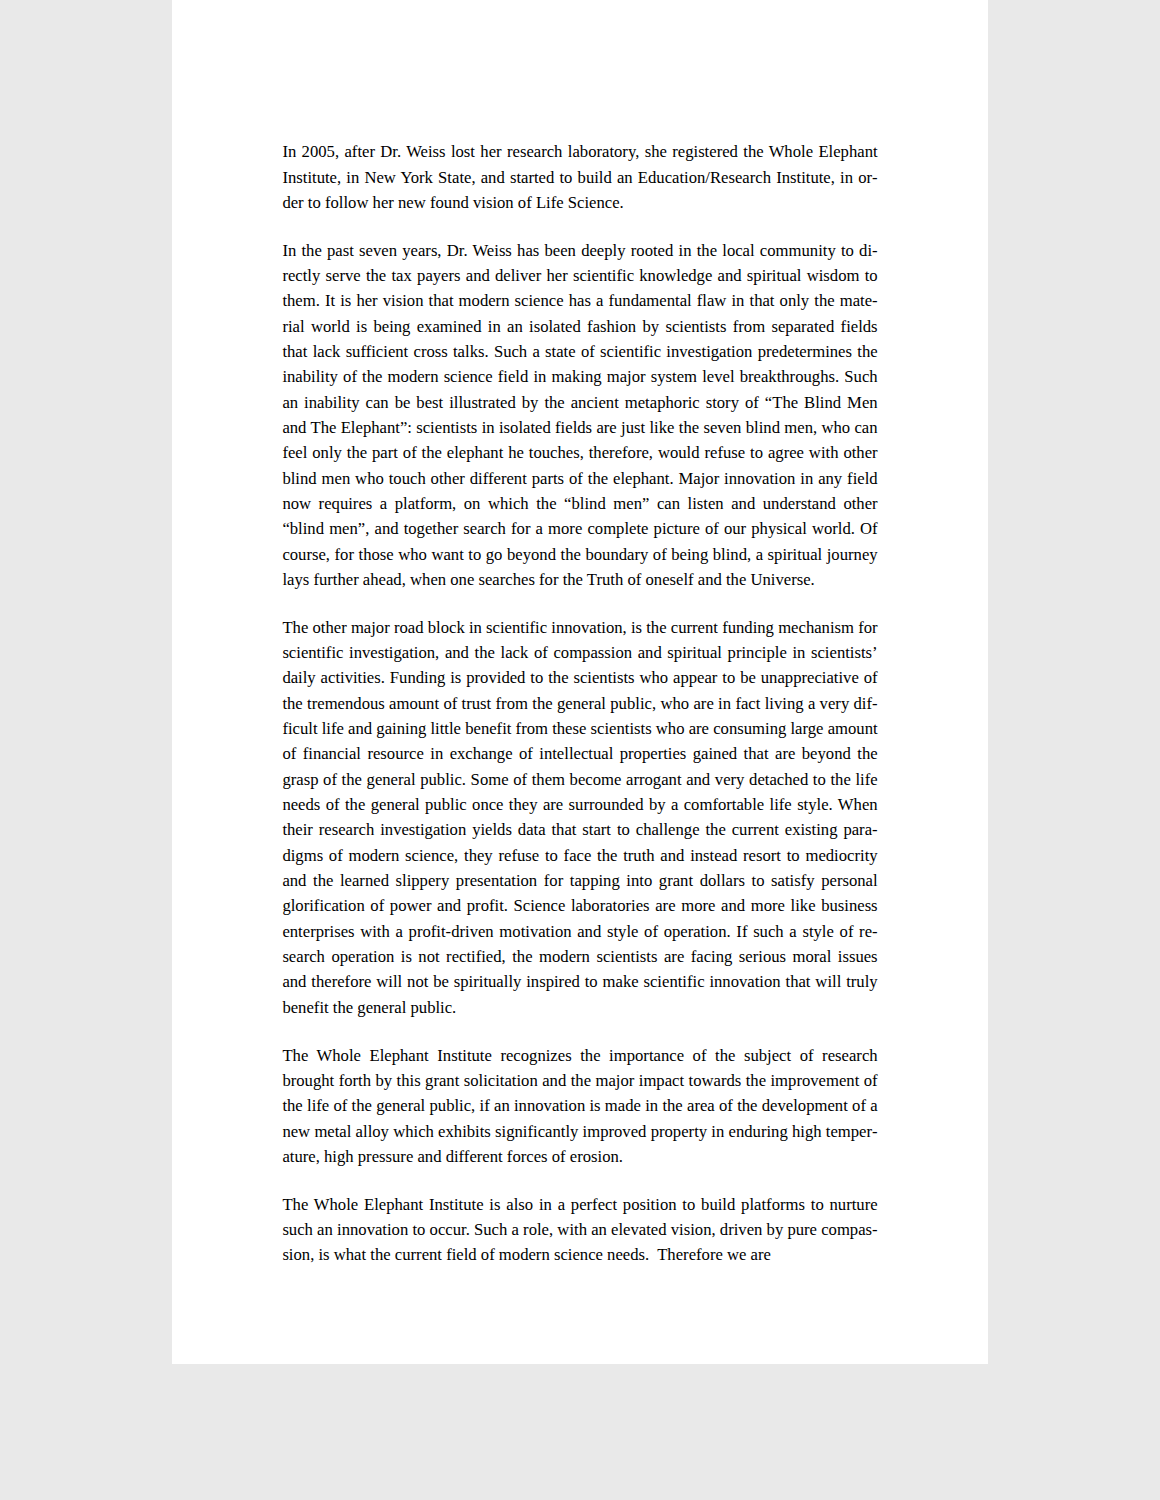In 2005, after Dr. Weiss lost her research laboratory, she registered the Whole Elephant Institute, in New York State, and started to build an Education/Research Institute, in order to follow her new found vision of Life Science.
In the past seven years, Dr. Weiss has been deeply rooted in the local community to directly serve the tax payers and deliver her scientific knowledge and spiritual wisdom to them. It is her vision that modern science has a fundamental flaw in that only the material world is being examined in an isolated fashion by scientists from separated fields that lack sufficient cross talks. Such a state of scientific investigation predetermines the inability of the modern science field in making major system level breakthroughs. Such an inability can be best illustrated by the ancient metaphoric story of “The Blind Men and The Elephant”: scientists in isolated fields are just like the seven blind men, who can feel only the part of the elephant he touches, therefore, would refuse to agree with other blind men who touch other different parts of the elephant. Major innovation in any field now requires a platform, on which the “blind men” can listen and understand other “blind men”, and together search for a more complete picture of our physical world. Of course, for those who want to go beyond the boundary of being blind, a spiritual journey lays further ahead, when one searches for the Truth of oneself and the Universe.
The other major road block in scientific innovation, is the current funding mechanism for scientific investigation, and the lack of compassion and spiritual principle in scientists’ daily activities. Funding is provided to the scientists who appear to be unappreciative of the tremendous amount of trust from the general public, who are in fact living a very difficult life and gaining little benefit from these scientists who are consuming large amount of financial resource in exchange of intellectual properties gained that are beyond the grasp of the general public. Some of them become arrogant and very detached to the life needs of the general public once they are surrounded by a comfortable life style. When their research investigation yields data that start to challenge the current existing paradigms of modern science, they refuse to face the truth and instead resort to mediocrity and the learned slippery presentation for tapping into grant dollars to satisfy personal glorification of power and profit. Science laboratories are more and more like business enterprises with a profit-driven motivation and style of operation. If such a style of research operation is not rectified, the modern scientists are facing serious moral issues and therefore will not be spiritually inspired to make scientific innovation that will truly benefit the general public.
The Whole Elephant Institute recognizes the importance of the subject of research brought forth by this grant solicitation and the major impact towards the improvement of the life of the general public, if an innovation is made in the area of the development of a new metal alloy which exhibits significantly improved property in enduring high temperature, high pressure and different forces of erosion.
The Whole Elephant Institute is also in a perfect position to build platforms to nurture such an innovation to occur. Such a role, with an elevated vision, driven by pure compassion, is what the current field of modern science needs. Therefore we are